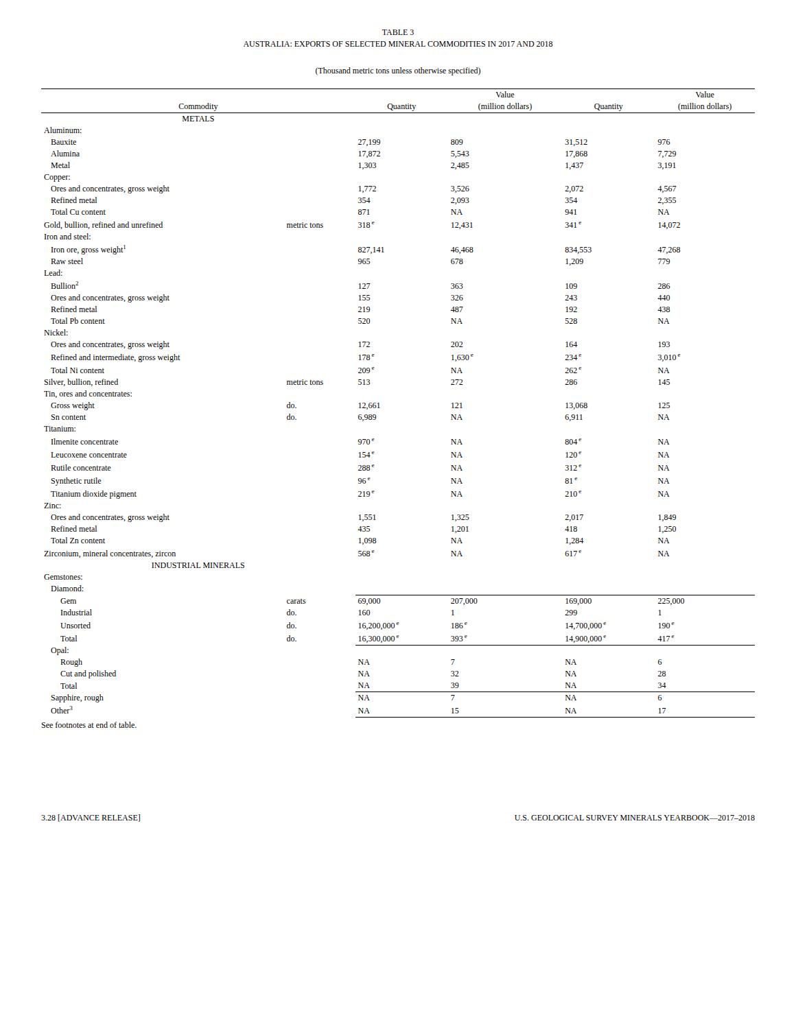TABLE 3
AUSTRALIA: EXPORTS OF SELECTED MINERAL COMMODITIES IN 2017 AND 2018
(Thousand metric tons unless otherwise specified)
| | | Value | | Value |
| --- | --- | --- | --- | --- |
| Commodity | Quantity | (million dollars) | Quantity | (million dollars) |
| METALS | | | | |
| Aluminum: | | | | |
| Bauxite | | 27,199 | 809 | 31,512 | 976 |
| Alumina | | 17,872 | 5,543 | 17,868 | 7,729 |
| Metal | | 1,303 | 2,485 | 1,437 | 3,191 |
| Copper: | | | | |
| Ores and concentrates, gross weight | | 1,772 | 3,526 | 2,072 | 4,567 |
| Refined metal | | 354 | 2,093 | 354 | 2,355 |
| Total Cu content | | 871 | NA | 941 | NA |
| Gold, bullion, refined and unrefined | metric tons | 318 e | 12,431 | 341 e | 14,072 |
| Iron and steel: | | | | |
| Iron ore, gross weight 1 | | 827,141 | 46,468 | 834,553 | 47,268 |
| Raw steel | | 965 | 678 | 1,209 | 779 |
| Lead: | | | | |
| Bullion 2 | | 127 | 363 | 109 | 286 |
| Ores and concentrates, gross weight | | 155 | 326 | 243 | 440 |
| Refined metal | | 219 | 487 | 192 | 438 |
| Total Pb content | | 520 | NA | 528 | NA |
| Nickel: | | | | |
| Ores and concentrates, gross weight | | 172 | 202 | 164 | 193 |
| Refined and intermediate, gross weight | | 178 e | 1,630 e | 234 e | 3,010 e |
| Total Ni content | | 209 e | NA | 262 e | NA |
| Silver, bullion, refined | metric tons | 513 | 272 | 286 | 145 |
| Tin, ores and concentrates: | | | | |
| Gross weight | do. | 12,661 | 121 | 13,068 | 125 |
| Sn content | do. | 6,989 | NA | 6,911 | NA |
| Titanium: | | | | |
| Ilmenite concentrate | | 970 e | NA | 804 e | NA |
| Leucoxene concentrate | | 154 e | NA | 120 e | NA |
| Rutile concentrate | | 288 e | NA | 312 e | NA |
| Synthetic rutile | | 96 e | NA | 81 e | NA |
| Titanium dioxide pigment | | 219 e | NA | 210 e | NA |
| Zinc: | | | | |
| Ores and concentrates, gross weight | | 1,551 | 1,325 | 2,017 | 1,849 |
| Refined metal | | 435 | 1,201 | 418 | 1,250 |
| Total Zn content | | 1,098 | NA | 1,284 | NA |
| Zirconium, mineral concentrates, zircon | | 568 e | NA | 617 e | NA |
| INDUSTRIAL MINERALS | | | | |
| Gemstones: | | | | |
| Diamond: | | | | |
| Gem | carats | 69,000 | 207,000 | 169,000 | 225,000 |
| Industrial | do. | 160 | 1 | 299 | 1 |
| Unsorted | do. | 16,200,000 e | 186 e | 14,700,000 e | 190 e |
| Total | do. | 16,300,000 e | 393 e | 14,900,000 e | 417 e |
| Opal: | | | | |
| Rough | | NA | 7 | NA | 6 |
| Cut and polished | | NA | 32 | NA | 28 |
| Total | | NA | 39 | NA | 34 |
| Sapphire, rough | | NA | 7 | NA | 6 |
| Other 3 | | NA | 15 | NA | 17 |
See footnotes at end of table.
3.28 [ADVANCE RELEASE]
U.S. GEOLOGICAL SURVEY MINERALS YEARBOOK—2017–2018